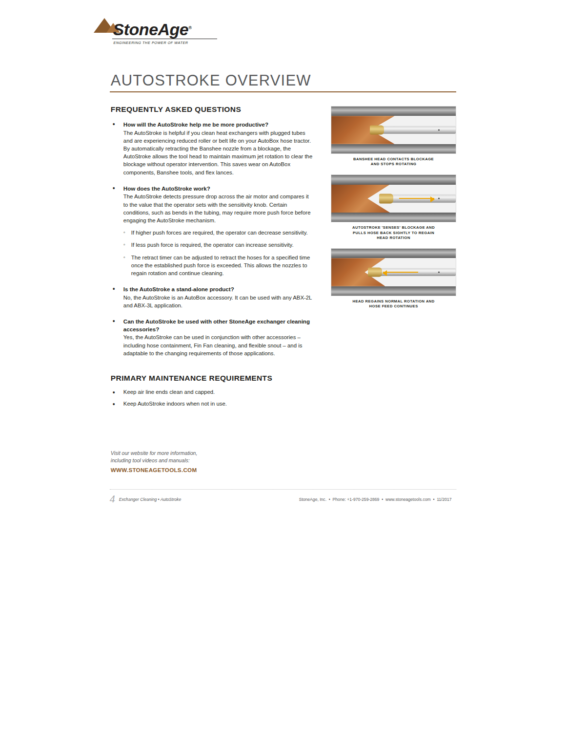Stone Age®
ENGINEERING THE POWER OF WATER
AUTOSTROKE OVERVIEW
FREQUENTLY ASKED QUESTIONS
How will the AutoStroke help me be more productive? The AutoStroke is helpful if you clean heat exchangers with plugged tubes and are experiencing reduced roller or belt life on your AutoBox hose tractor. By automatically retracting the Banshee nozzle from a blockage, the AutoStroke allows the tool head to maintain maximum jet rotation to clear the blockage without operator intervention. This saves wear on AutoBox components, Banshee tools, and flex lances.
How does the AutoStroke work? The AutoStroke detects pressure drop across the air motor and compares it to the value that the operator sets with the sensitivity knob. Certain conditions, such as bends in the tubing, may require more push force before engaging the AutoStroke mechanism.
If higher push forces are required, the operator can decrease sensitivity.
If less push force is required, the operator can increase sensitivity.
The retract timer can be adjusted to retract the hoses for a specified time once the established push force is exceeded. This allows the nozzles to regain rotation and continue cleaning.
Is the AutoStroke a stand-alone product? No, the AutoStroke is an AutoBox accessory. It can be used with any ABX-2L and ABX-3L application.
Can the AutoStroke be used with other StoneAge exchanger cleaning accessories? Yes, the AutoStroke can be used in conjunction with other accessories – including hose containment, Fin Fan cleaning, and flexible snout – and is adaptable to the changing requirements of those applications.
PRIMARY MAINTENANCE REQUIREMENTS
Keep air line ends clean and capped.
Keep AutoStroke indoors when not in use.
Banshee head contacts blockage
and stops rotating
AutoStroke 'senses' blockage and
pulls hose back sightly to regain
head rotation
Head regains normal rotation and
hose feed continues
Visit our website for more information,
including tool videos and manuals:
WWW.STONEAGETOOLS.COM
4 Exchanger Cleaning • AutoStroke StoneAge, Inc. • Phone: +1-970-259-2869 • www.stoneagetools.com • 11/2017